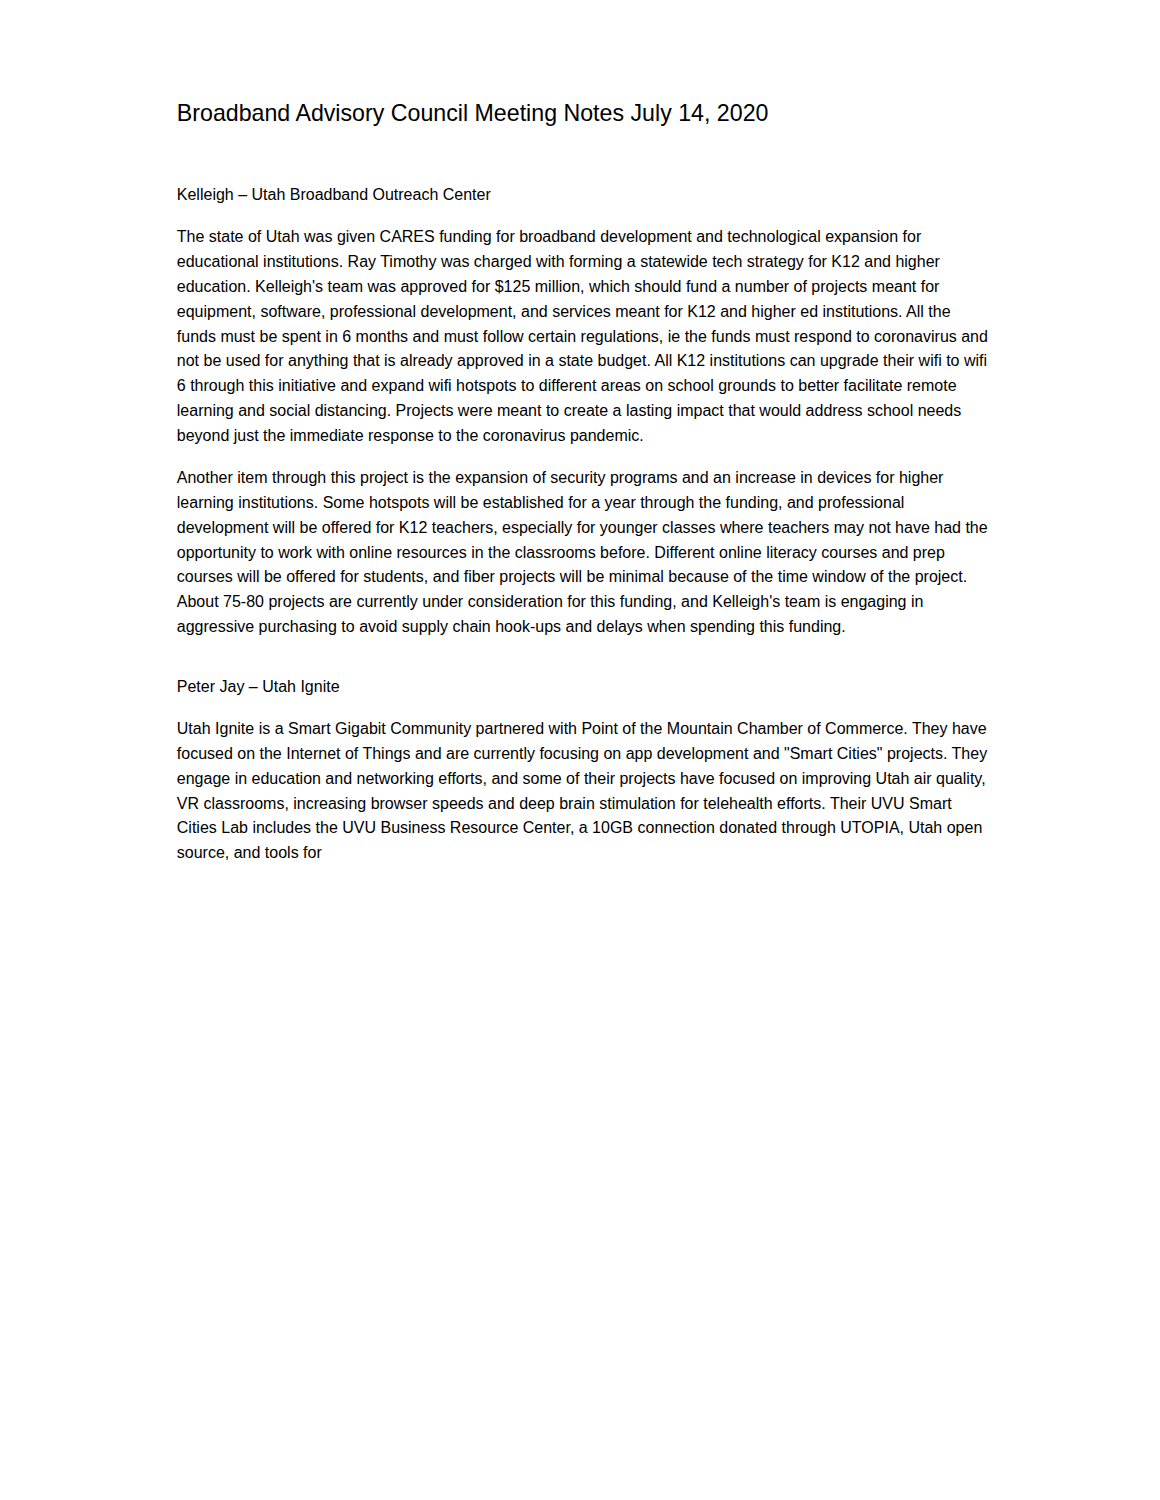Broadband Advisory Council Meeting Notes July 14, 2020
Kelleigh – Utah Broadband Outreach Center
The state of Utah was given CARES funding for broadband development and technological expansion for educational institutions. Ray Timothy was charged with forming a statewide tech strategy for K12 and higher education. Kelleigh's team was approved for $125 million, which should fund a number of projects meant for equipment, software, professional development, and services meant for K12 and higher ed institutions. All the funds must be spent in 6 months and must follow certain regulations, ie the funds must respond to coronavirus and not be used for anything that is already approved in a state budget. All K12 institutions can upgrade their wifi to wifi 6 through this initiative and expand wifi hotspots to different areas on school grounds to better facilitate remote learning and social distancing. Projects were meant to create a lasting impact that would address school needs beyond just the immediate response to the coronavirus pandemic.
Another item through this project is the expansion of security programs and an increase in devices for higher learning institutions. Some hotspots will be established for a year through the funding, and professional development will be offered for K12 teachers, especially for younger classes where teachers may not have had the opportunity to work with online resources in the classrooms before. Different online literacy courses and prep courses will be offered for students, and fiber projects will be minimal because of the time window of the project. About 75-80 projects are currently under consideration for this funding, and Kelleigh's team is engaging in aggressive purchasing to avoid supply chain hook-ups and delays when spending this funding.
Peter Jay – Utah Ignite
Utah Ignite is a Smart Gigabit Community partnered with Point of the Mountain Chamber of Commerce. They have focused on the Internet of Things and are currently focusing on app development and "Smart Cities" projects. They engage in education and networking efforts, and some of their projects have focused on improving Utah air quality, VR classrooms, increasing browser speeds and deep brain stimulation for telehealth efforts. Their UVU Smart Cities Lab includes the UVU Business Resource Center, a 10GB connection donated through UTOPIA, Utah open source, and tools for